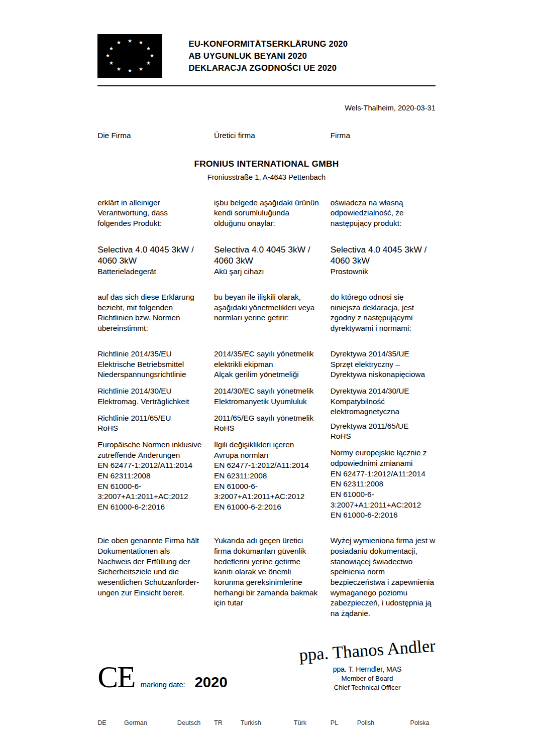★ ★ ★ ★ ★ ★ ★ ★ ★ ★ ★ ★
EU-KONFORMITÄTSERKLÄRUNG 2020
AB UYGUNLUK BEYANI 2020
DEKLARACJA ZGODNOŚCI UE 2020
Wels-Thalheim, 2020-03-31
Die Firma
Üretici firma
Firma
FRONIUS INTERNATIONAL GMBH
Froniusstraße 1, A-4643 Pettenbach
erklärt in alleiniger Verantwortung, dass folgendes Produkt:
işbu belgede aşağıdaki ürünün kendi sorumluluğunda olduğunu onaylar:
oświadcza na własną odpowiedzialność, że następujący produkt:
Selectiva 4.0 4045 3kW / 4060 3kW
Batterieladegerät
Selectiva 4.0 4045 3kW / 4060 3kW
Akü şarj cihazı
Selectiva 4.0 4045 3kW / 4060 3kW
Prostownik
auf das sich diese Erklärung bezieht, mit folgenden Richtlinien bzw. Normen übereinstimmt:
bu beyan ile ilişkili olarak, aşağıdaki yönetmelikleri veya normları yerine getirir:
do którego odnosi się niniejsza deklaracja, jest zgodny z następującymi dyrektywami i normami:
Richtlinie 2014/35/EU
Elektrische Betriebsmittel
Niederspannungsrichtlinie
Richtlinie 2014/30/EU
Elektromag. Verträglichkeit
Richtlinie 2011/65/EU
RoHS
Europäische Normen inklusive zutreffende Änderungen
EN 62477-1:2012/A11:2014
EN 62311:2008
EN 61000-6-3:2007+A1:2011+AC:2012
EN 61000-6-2:2016
2014/35/EC sayılı yönetmelik
elektrikli ekipman
Alçak gerilim yönetmeliği
2014/30/EC sayılı yönetmelik
Elektromanyetik Uyumluluk
2011/65/EG sayılı yönetmelik
RoHS
İlgili değişiklikleri içeren Avrupa normları
EN 62477-1:2012/A11:2014
EN 62311:2008
EN 61000-6-3:2007+A1:2011+AC:2012
EN 61000-6-2:2016
Dyrektywa 2014/35/UE
Sprzęt elektryczny –
Dyrektywa niskonapięciowa
Dyrektywa 2014/30/UE
Kompatybilność elektromagnetyczna
Dyrektywa 2011/65/UE
RoHS
Normy europejskie łącznie z odpowiednimi zmianami
EN 62477-1:2012/A11:2014
EN 62311:2008
EN 61000-6-3:2007+A1:2011+AC:2012
EN 61000-6-2:2016
Die oben genannte Firma hält Dokumentationen als Nachweis der Erfüllung der Sicherheitsziele und die wesentlichen Schutzanforder-ungen zur Einsicht bereit.
Yukarıda adı geçen üretici firma dokümanları güvenlik hedeflerini yerine getirme kanıtı olarak ve önemli korunma gereksinimlerine herhangi bir zamanda bakmak için tutar
Wyżej wymieniona firma jest w posiadaniu dokumentacji, stanowiącej świadectwo spełnienia norm bezpieczeństwa i zapewnienia wymaganego poziomu zabezpieczeń, i udostępnia ją na żądanie.
CE marking date: 2020
ppa. Thanos Andler
ppa. T. Herndler, MAS
Member of Board
Chief Technical Officer
DE German Deutsch
TR Turkish Türk
PL Polish Polska